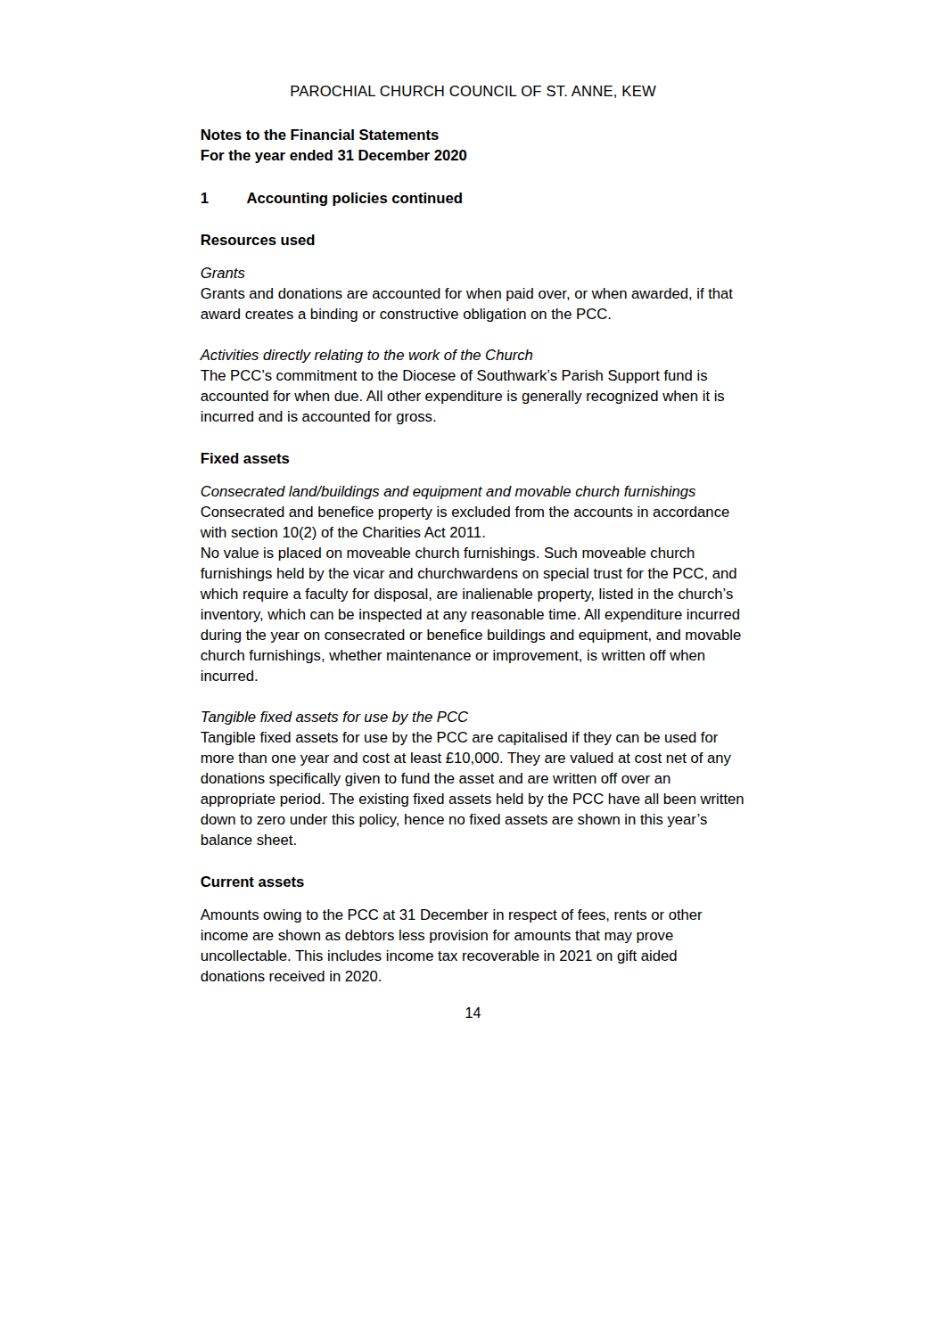PAROCHIAL CHURCH COUNCIL OF ST. ANNE, KEW
Notes to the Financial Statements
For the year ended 31 December 2020
1 Accounting policies continued
Resources used
Grants
Grants and donations are accounted for when paid over, or when awarded, if that award creates a binding or constructive obligation on the PCC.
Activities directly relating to the work of the Church
The PCC’s commitment to the Diocese of Southwark’s Parish Support fund is accounted for when due. All other expenditure is generally recognized when it is incurred and is accounted for gross.
Fixed assets
Consecrated land/buildings and equipment and movable church furnishings
Consecrated and benefice property is excluded from the accounts in accordance with section 10(2) of the Charities Act 2011.
No value is placed on moveable church furnishings. Such moveable church furnishings held by the vicar and churchwardens on special trust for the PCC, and which require a faculty for disposal, are inalienable property, listed in the church’s inventory, which can be inspected at any reasonable time. All expenditure incurred during the year on consecrated or benefice buildings and equipment, and movable church furnishings, whether maintenance or improvement, is written off when incurred.
Tangible fixed assets for use by the PCC
Tangible fixed assets for use by the PCC are capitalised if they can be used for more than one year and cost at least £10,000. They are valued at cost net of any donations specifically given to fund the asset and are written off over an appropriate period. The existing fixed assets held by the PCC have all been written down to zero under this policy, hence no fixed assets are shown in this year’s balance sheet.
Current assets
Amounts owing to the PCC at 31 December in respect of fees, rents or other income are shown as debtors less provision for amounts that may prove uncollectable. This includes income tax recoverable in 2021 on gift aided donations received in 2020.
14